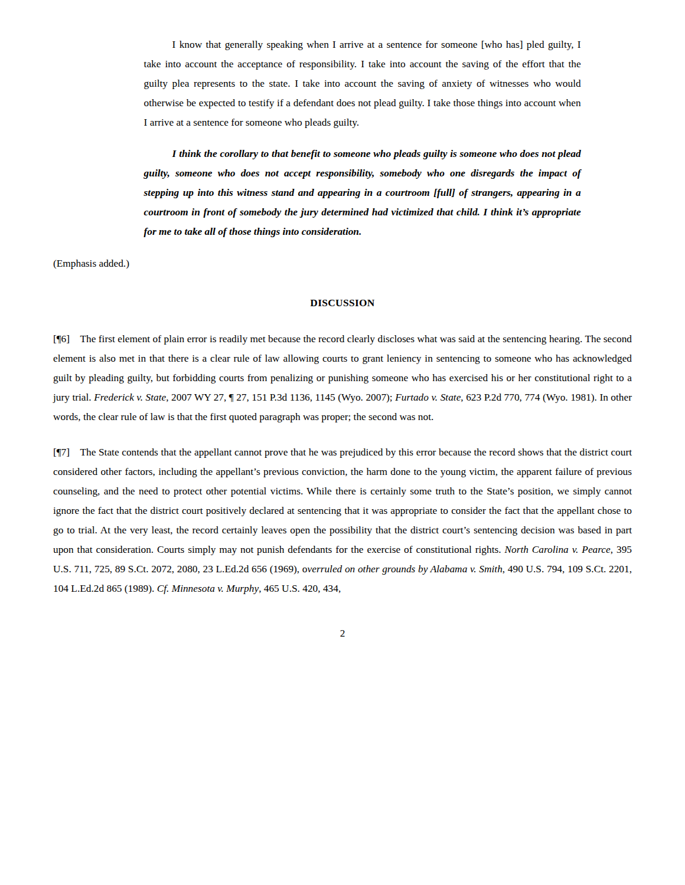I know that generally speaking when I arrive at a sentence for someone [who has] pled guilty, I take into account the acceptance of responsibility. I take into account the saving of the effort that the guilty plea represents to the state. I take into account the saving of anxiety of witnesses who would otherwise be expected to testify if a defendant does not plead guilty. I take those things into account when I arrive at a sentence for someone who pleads guilty.
I think the corollary to that benefit to someone who pleads guilty is someone who does not plead guilty, someone who does not accept responsibility, somebody who one disregards the impact of stepping up into this witness stand and appearing in a courtroom [full] of strangers, appearing in a courtroom in front of somebody the jury determined had victimized that child. I think it’s appropriate for me to take all of those things into consideration.
(Emphasis added.)
DISCUSSION
[¶6] The first element of plain error is readily met because the record clearly discloses what was said at the sentencing hearing. The second element is also met in that there is a clear rule of law allowing courts to grant leniency in sentencing to someone who has acknowledged guilt by pleading guilty, but forbidding courts from penalizing or punishing someone who has exercised his or her constitutional right to a jury trial. Frederick v. State, 2007 WY 27, ¶ 27, 151 P.3d 1136, 1145 (Wyo. 2007); Furtado v. State, 623 P.2d 770, 774 (Wyo. 1981). In other words, the clear rule of law is that the first quoted paragraph was proper; the second was not.
[¶7] The State contends that the appellant cannot prove that he was prejudiced by this error because the record shows that the district court considered other factors, including the appellant’s previous conviction, the harm done to the young victim, the apparent failure of previous counseling, and the need to protect other potential victims. While there is certainly some truth to the State’s position, we simply cannot ignore the fact that the district court positively declared at sentencing that it was appropriate to consider the fact that the appellant chose to go to trial. At the very least, the record certainly leaves open the possibility that the district court’s sentencing decision was based in part upon that consideration. Courts simply may not punish defendants for the exercise of constitutional rights. North Carolina v. Pearce, 395 U.S. 711, 725, 89 S.Ct. 2072, 2080, 23 L.Ed.2d 656 (1969), overruled on other grounds by Alabama v. Smith, 490 U.S. 794, 109 S.Ct. 2201, 104 L.Ed.2d 865 (1989). Cf. Minnesota v. Murphy, 465 U.S. 420, 434,
2